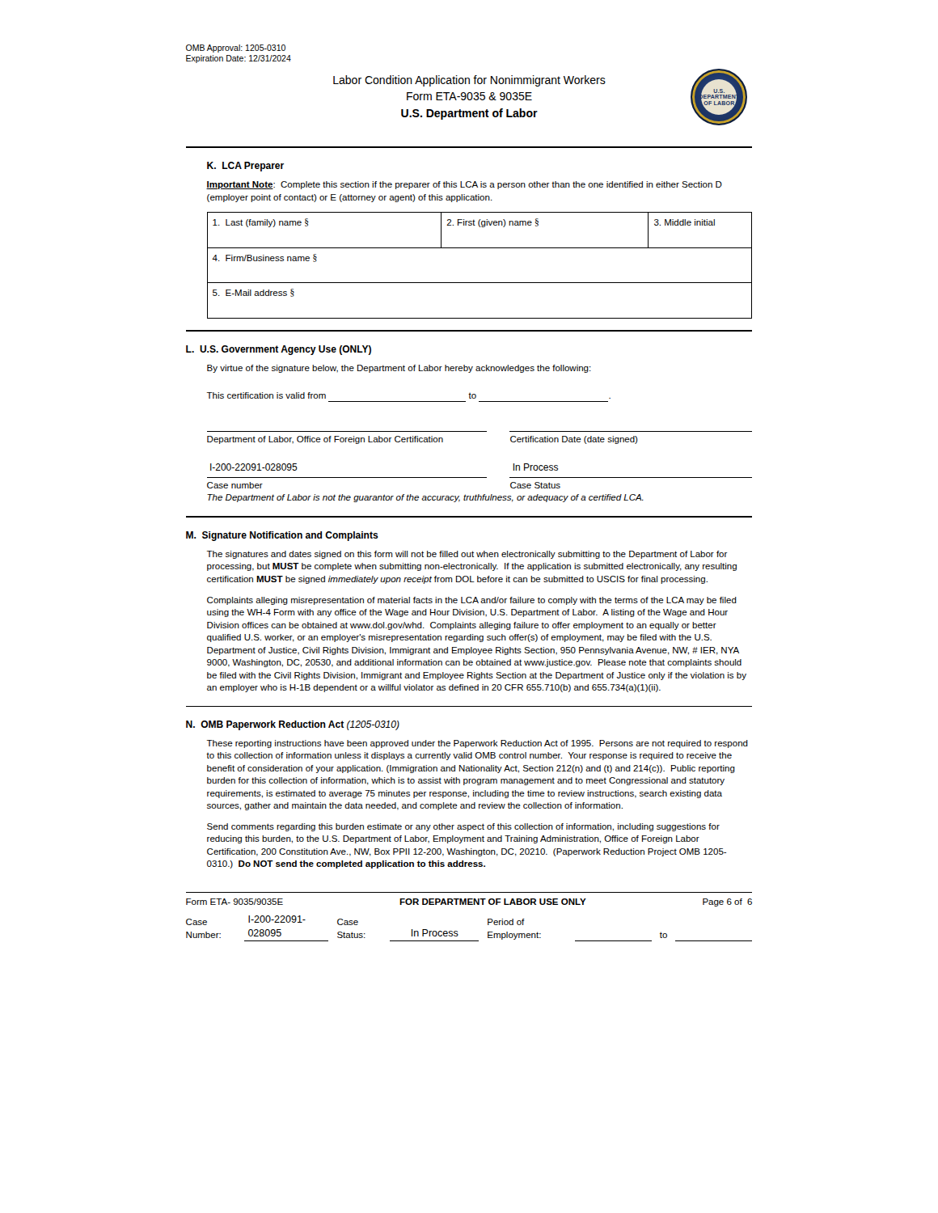OMB Approval: 1205-0310
Expiration Date: 12/31/2024
U.S.
DEPARTMENT
OF LABOR
Labor Condition Application for Nonimmigrant Workers
Form ETA-9035 & 9035E
U.S. Department of Labor
K. LCA Preparer
Important Note: Complete this section if the preparer of this LCA is a person other than the one identified in either Section D (employer point of contact) or E (attorney or agent) of this application.
| 1. Last (family) name § | 2. First (given) name § | 3. Middle initial |
| 4. Firm/Business name § |
| 5. E-Mail address § |
L. U.S. Government Agency Use (ONLY)
By virtue of the signature below, the Department of Labor hereby acknowledges the following:
This certification is valid from to .
Department of Labor, Office of Foreign Labor Certification
Certification Date (date signed)
I-200-22091-028095
Case number
In Process
Case Status
The Department of Labor is not the guarantor of the accuracy, truthfulness, or adequacy of a certified LCA.
M. Signature Notification and Complaints
The signatures and dates signed on this form will not be filled out when electronically submitting to the Department of Labor for processing, but MUST be complete when submitting non-electronically. If the application is submitted electronically, any resulting certification MUST be signed immediately upon receipt from DOL before it can be submitted to USCIS for final processing.
Complaints alleging misrepresentation of material facts in the LCA and/or failure to comply with the terms of the LCA may be filed using the WH-4 Form with any office of the Wage and Hour Division, U.S. Department of Labor. A listing of the Wage and Hour Division offices can be obtained at www.dol.gov/whd. Complaints alleging failure to offer employment to an equally or better qualified U.S. worker, or an employer's misrepresentation regarding such offer(s) of employment, may be filed with the U.S. Department of Justice, Civil Rights Division, Immigrant and Employee Rights Section, 950 Pennsylvania Avenue, NW, # IER, NYA 9000, Washington, DC, 20530, and additional information can be obtained at www.justice.gov. Please note that complaints should be filed with the Civil Rights Division, Immigrant and Employee Rights Section at the Department of Justice only if the violation is by an employer who is H-1B dependent or a willful violator as defined in 20 CFR 655.710(b) and 655.734(a)(1)(ii).
N. OMB Paperwork Reduction Act (1205-0310)
These reporting instructions have been approved under the Paperwork Reduction Act of 1995. Persons are not required to respond to this collection of information unless it displays a currently valid OMB control number. Your response is required to receive the benefit of consideration of your application. (Immigration and Nationality Act, Section 212(n) and (t) and 214(c)). Public reporting burden for this collection of information, which is to assist with program management and to meet Congressional and statutory requirements, is estimated to average 75 minutes per response, including the time to review instructions, search existing data sources, gather and maintain the data needed, and complete and review the collection of information.
Send comments regarding this burden estimate or any other aspect of this collection of information, including suggestions for reducing this burden, to the U.S. Department of Labor, Employment and Training Administration, Office of Foreign Labor Certification, 200 Constitution Ave., NW, Box PPII 12-200, Washington, DC, 20210. (Paperwork Reduction Project OMB 1205-0310.) Do NOT send the completed application to this address.
Form ETA- 9035/9035E
FOR DEPARTMENT OF LABOR USE ONLY
Page 6 of 6
Case Number: I-200-22091-028095 Case Status: In Process Period of Employment: to